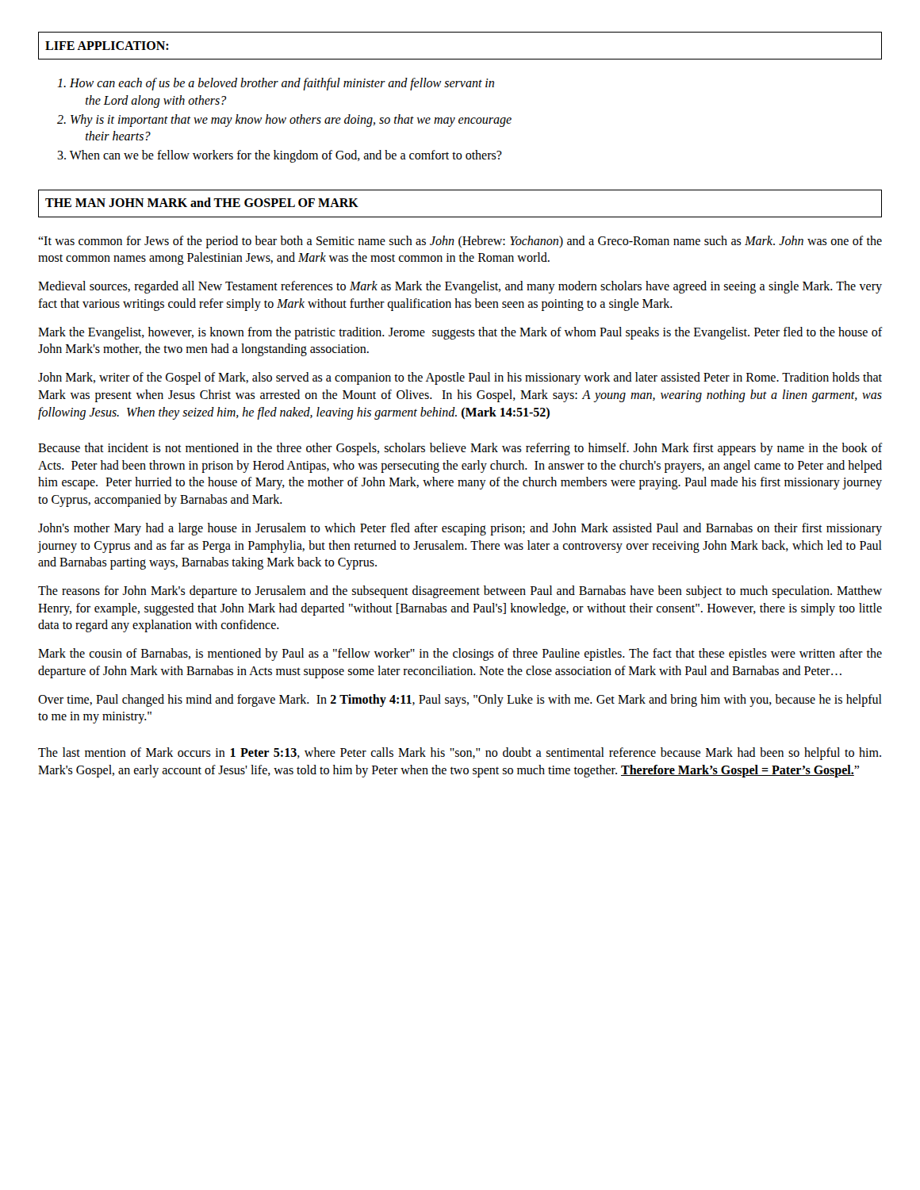LIFE APPLICATION:
1. How can each of us be a beloved brother and faithful minister and fellow servant inthe Lord along with others?
2. Why is it important that we may know how others are doing, so that we may encouragetheir hearts?
3. When can we be fellow workers for the kingdom of God, and be a comfort to others?
THE MAN JOHN MARK and THE GOSPEL OF MARK
“It was common for Jews of the period to bear both a Semitic name such as John (Hebrew: Yochanon) and a Greco-Roman name such as Mark. John was one of the most common names among Palestinian Jews, and Mark was the most common in the Roman world.
Medieval sources, regarded all New Testament references to Mark as Mark the Evangelist, and many modern scholars have agreed in seeing a single Mark. The very fact that various writings could refer simply to Mark without further qualification has been seen as pointing to a single Mark.
Mark the Evangelist, however, is known from the patristic tradition. Jerome suggests that the Mark of whom Paul speaks is the Evangelist. Peter fled to the house of John Mark's mother, the two men had a longstanding association.
John Mark, writer of the Gospel of Mark, also served as a companion to the Apostle Paul in his missionary work and later assisted Peter in Rome. Tradition holds that Mark was present when Jesus Christ was arrested on the Mount of Olives. In his Gospel, Mark says: A young man, wearing nothing but a linen garment, was following Jesus. When they seized him, he fled naked, leaving his garment behind. (Mark 14:51-52)
Because that incident is not mentioned in the three other Gospels, scholars believe Mark was referring to himself. John Mark first appears by name in the book of Acts. Peter had been thrown in prison by Herod Antipas, who was persecuting the early church. In answer to the church's prayers, an angel came to Peter and helped him escape. Peter hurried to the house of Mary, the mother of John Mark, where many of the church members were praying. Paul made his first missionary journey to Cyprus, accompanied by Barnabas and Mark.
John's mother Mary had a large house in Jerusalem to which Peter fled after escaping prison; and John Mark assisted Paul and Barnabas on their first missionary journey to Cyprus and as far as Perga in Pamphylia, but then returned to Jerusalem. There was later a controversy over receiving John Mark back, which led to Paul and Barnabas parting ways, Barnabas taking Mark back to Cyprus.
The reasons for John Mark's departure to Jerusalem and the subsequent disagreement between Paul and Barnabas have been subject to much speculation. Matthew Henry, for example, suggested that John Mark had departed "without [Barnabas and Paul's] knowledge, or without their consent". However, there is simply too little data to regard any explanation with confidence.
Mark the cousin of Barnabas, is mentioned by Paul as a "fellow worker" in the closings of three Pauline epistles. The fact that these epistles were written after the departure of John Mark with Barnabas in Acts must suppose some later reconciliation. Note the close association of Mark with Paul and Barnabas and Peter…
Over time, Paul changed his mind and forgave Mark. In 2 Timothy 4:11, Paul says, "Only Luke is with me. Get Mark and bring him with you, because he is helpful to me in my ministry."
The last mention of Mark occurs in 1 Peter 5:13, where Peter calls Mark his "son," no doubt a sentimental reference because Mark had been so helpful to him. Mark's Gospel, an early account of Jesus' life, was told to him by Peter when the two spent so much time together. Therefore Mark’s Gospel = Pater’s Gospel.”